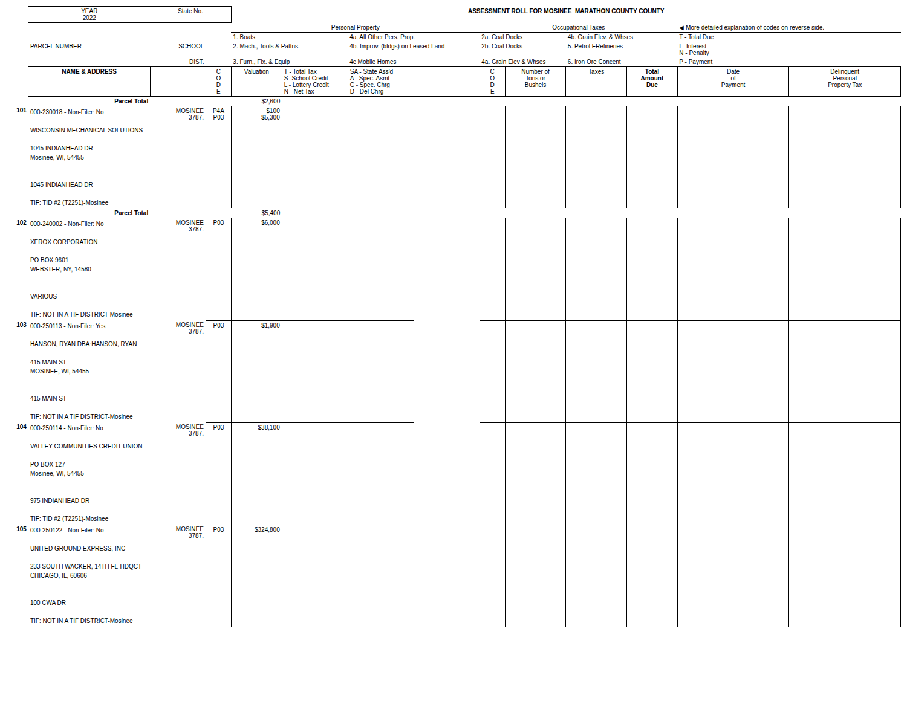| | YEAR 2022 | State No. | ASSESSMENT ROLL FOR MOSINEE MARATHON COUNTY COUNTY |
| | | | | Personal Property | Occupational Taxes | ◀ More detailed explanation of codes on reverse side. |
| | | | | 1. Boats | 4a. All Other Pers. Prop. | 2a. Coal Docks | 4b. Grain Elev. & Whses | T - Total Due | |
| | PARCEL NUMBER | SCHOOL | | 2. Mach., Tools & Pattns. | 4b. Improv. (bldgs) on Leased Land | 2b. Coal Docks | 5. Petrol FRefineries | I - Interest N - Penalty | |
| | | DIST. | | 3. Furn., Fix. & Equip | 4c Mobile Homes | 4a. Grain Elev & Whses | 6. Iron Ore Concent | P - Payment | |
| | NAME & ADDRESS | | C O D E | Valuation | T - Total Tax S- School Credit L - Lottery Credit N - Net Tax | SA - State Ass'd A - Spec. Asmt C - Spec. Chrg D - Del Chrg | | C O D E | Number of Tons or Bushels | Taxes | Total Amount Due | Date of Payment | Delinquent Personal Property Tax |
| | Parcel Total | | | $2,600 | | | | | | | | | |
| 101 | 000-230018 - Non-Filer: No WISCONSIN MECHANICAL SOLUTIONS 1045 INDIANHEAD DR Mosinee, WI, 54455 1045 INDIANHEAD DR TIF: TID #2 (T2251)-Mosinee | MOSINEE 3787. | P4A P03 | $100 $5,300 | | | | | | | | | |
| | Parcel Total | | | $5,400 | | | | | | | | | |
| 102 | 000-240002 - Non-Filer: No XEROX CORPORATION PO BOX 9601 WEBSTER, NY, 14580 VARIOUS TIF: NOT IN A TIF DISTRICT-Mosinee | MOSINEE 3787. | P03 | $6,000 | | | | | | | | | |
| 103 | 000-250113 - Non-Filer: Yes HANSON, RYAN DBA:HANSON, RYAN 415 MAIN ST MOSINEE, WI, 54455 415 MAIN ST TIF: NOT IN A TIF DISTRICT-Mosinee | MOSINEE 3787. | P03 | $1,900 | | | | | | | | | |
| 104 | 000-250114 - Non-Filer: No VALLEY COMMUNITIES CREDIT UNION PO BOX 127 Mosinee, WI, 54455 975 INDIANHEAD DR TIF: TID #2 (T2251)-Mosinee | MOSINEE 3787. | P03 | $38,100 | | | | | | | | | |
| 105 | 000-250122 - Non-Filer: No UNITED GROUND EXPRESS, INC 233 SOUTH WACKER, 14TH FL-HDQCT CHICAGO, IL, 60606 100 CWA DR TIF: NOT IN A TIF DISTRICT-Mosinee | MOSINEE 3787. | P03 | $324,800 | | | | | | | | | |